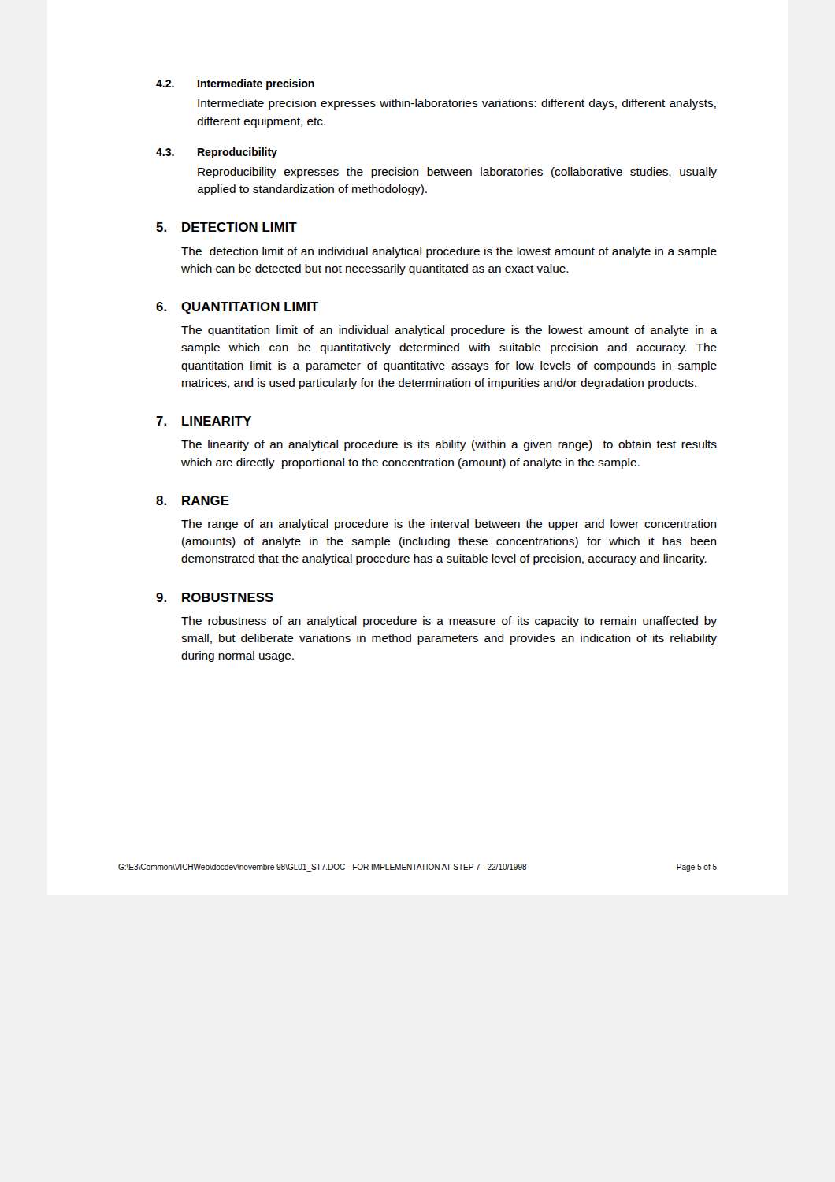4.2. Intermediate precision
Intermediate precision expresses within-laboratories variations: different days, different analysts, different equipment, etc.
4.3. Reproducibility
Reproducibility expresses the precision between laboratories (collaborative studies, usually applied to standardization of methodology).
5. DETECTION LIMIT
The detection limit of an individual analytical procedure is the lowest amount of analyte in a sample which can be detected but not necessarily quantitated as an exact value.
6. QUANTITATION LIMIT
The quantitation limit of an individual analytical procedure is the lowest amount of analyte in a sample which can be quantitatively determined with suitable precision and accuracy. The quantitation limit is a parameter of quantitative assays for low levels of compounds in sample matrices, and is used particularly for the determination of impurities and/or degradation products.
7. LINEARITY
The linearity of an analytical procedure is its ability (within a given range) to obtain test results which are directly proportional to the concentration (amount) of analyte in the sample.
8. RANGE
The range of an analytical procedure is the interval between the upper and lower concentration (amounts) of analyte in the sample (including these concentrations) for which it has been demonstrated that the analytical procedure has a suitable level of precision, accuracy and linearity.
9. ROBUSTNESS
The robustness of an analytical procedure is a measure of its capacity to remain unaffected by small, but deliberate variations in method parameters and provides an indication of its reliability during normal usage.
G:\E3\Common\VICHWeb\docdev\novembre 98\GL01_ST7.DOC - FOR IMPLEMENTATION AT STEP 7 - 22/10/1998 Page 5 of 5